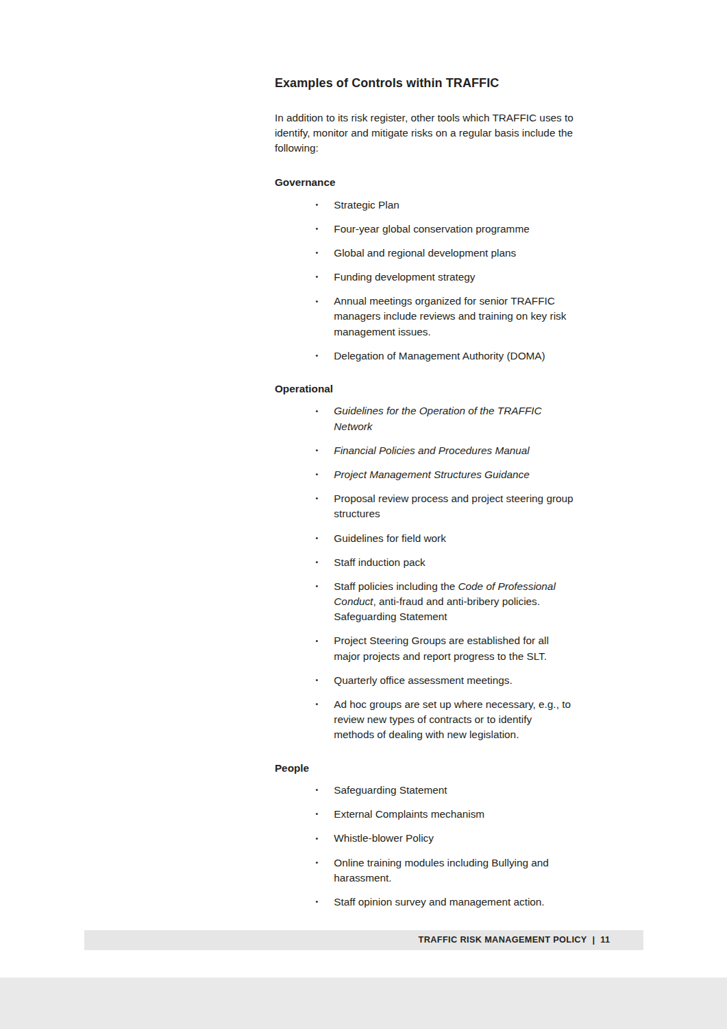Examples of Controls within TRAFFIC
In addition to its risk register, other tools which TRAFFIC uses to identify, monitor and mitigate risks on a regular basis include the following:
Governance
Strategic Plan
Four-year global conservation programme
Global and regional development plans
Funding development strategy
Annual meetings organized for senior TRAFFIC managers include reviews and training on key risk management issues.
Delegation of Management Authority (DOMA)
Operational
Guidelines for the Operation of the TRAFFIC Network
Financial Policies and Procedures Manual
Project Management Structures Guidance
Proposal review process and project steering group structures
Guidelines for field work
Staff induction pack
Staff policies including the Code of Professional Conduct, anti-fraud and anti-bribery policies. Safeguarding Statement
Project Steering Groups are established for all major projects and report progress to the SLT.
Quarterly office assessment meetings.
Ad hoc groups are set up where necessary, e.g., to review new types of contracts or to identify methods of dealing with new legislation.
People
Safeguarding Statement
External Complaints mechanism
Whistle-blower Policy
Online training modules including Bullying and harassment.
Staff opinion survey and management action.
TRAFFIC Risk Management Policy | 11